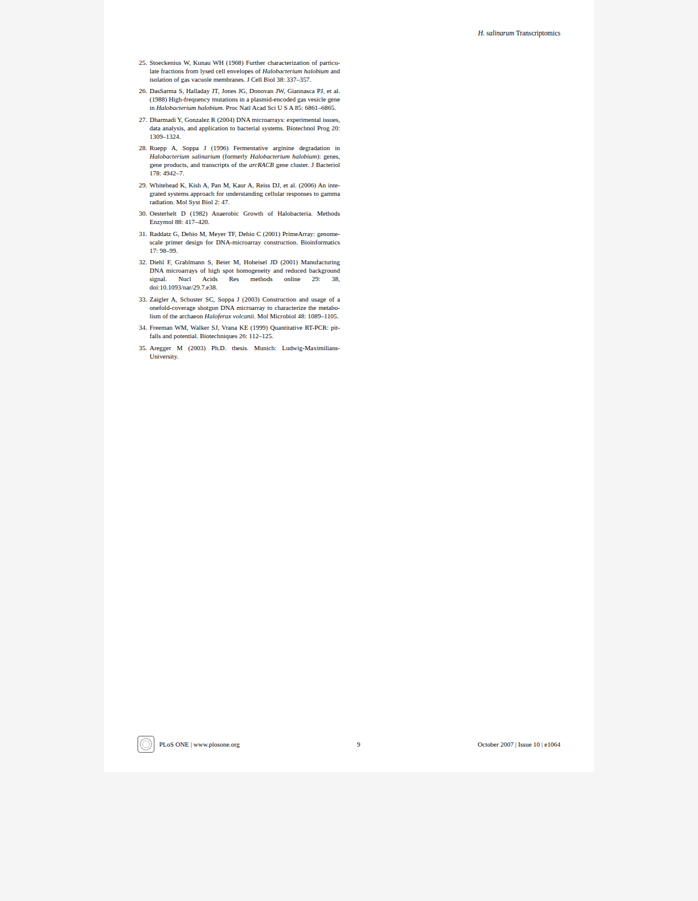H. salinarum Transcriptomics
Stoeckenius W, Kunau WH (1968) Further characterization of particulate fractions from lysed cell envelopes of Halobacterium halobium and isolation of gas vacuole membranes. J Cell Biol 38: 337–357.
DasSarma S, Halladay JT, Jones JG, Donovan JW, Giannasca PJ, et al. (1988) High-frequency mutations in a plasmid-encoded gas vesicle gene in Halobacterium halobium. Proc Natl Acad Sci U S A 85: 6861–6865.
Dharmadi Y, Gonzalez R (2004) DNA microarrays: experimental issues, data analysis, and application to bacterial systems. Biotechnol Prog 20: 1309–1324.
Ruepp A, Soppa J (1996) Fermentative arginine degradation in Halobacterium salinarium (formerly Halobacterium halobium): genes, gene products, and transcripts of the arcRACB gene cluster. J Bacteriol 178: 4942–7.
Whitehead K, Kish A, Pan M, Kaur A, Reiss DJ, et al. (2006) An integrated systems approach for understanding cellular responses to gamma radiation. Mol Syst Biol 2: 47.
Oesterhelt D (1982) Anaerobic Growth of Halobacteria. Methods Enzymol 88: 417–420.
Raddatz G, Dehio M, Meyer TF, Dehio C (2001) PrimeArray: genome-scale primer design for DNA-microarray construction. Bioinformatics 17: 98–99.
Diehl F, Grahlmann S, Beier M, Hoheisel JD (2001) Manufacturing DNA microarrays of high spot homogeneity and reduced background signal. Nucl Acids Res methods online 29: 38, doi:10.1093/nar/29.7.e38.
Zaigler A, Schuster SC, Soppa J (2003) Construction and usage of a onefold-coverage shotgun DNA microarray to characterize the metabolism of the archaeon Haloferax volcanii. Mol Microbiol 48: 1089–1105.
Freeman WM, Walker SJ, Vrana KE (1999) Quantitative RT-PCR: pitfalls and potential. Biotechniques 26: 112–125.
Aregger M (2003) Ph.D. thesis. Munich: Ludwig-Maximilians-University.
PLoS ONE | www.plosone.org
9
October 2007 | Issue 10 | e1064